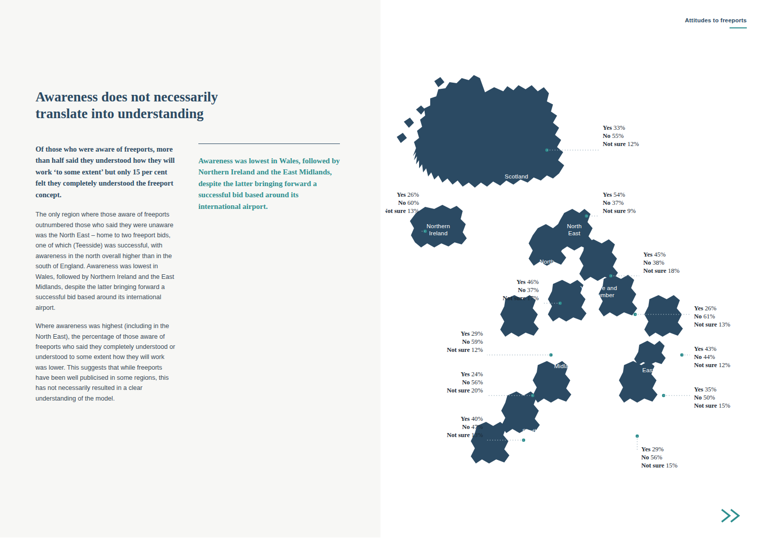Attitudes to freeports
Awareness does not necessarily
translate into understanding
Of those who were aware of freeports, more than half said they understood how they will work ‘to some extent’ but only 15 per cent felt they completely understood the freeport concept.
The only region where those aware of freeports outnumbered those who said they were unaware was the North East – home to two freeport bids, one of which (Teesside) was successful, with awareness in the north overall higher than in the south of England. Awareness was lowest in Wales, followed by Northern Ireland and the East Midlands, despite the latter bringing forward a successful bid based around its international airport.
Where awareness was highest (including in the North East), the percentage of those aware of freeports who said they completely understood or understood to some extent how they will work was lower. This suggests that while freeports have been well publicised in some regions, this has not necessarily resulted in a clear understanding of the model.
Awareness was lowest in Wales, followed by Northern Ireland and the East Midlands, despite the latter bringing forward a successful bid based around its international airport.
Scotland Northern Ireland North East North West Yorkshire and the Humber East Midlands West Midlands Wales East of England London South East South West Yes 33% No 55% Not sure 12% Yes 26% No 60% Not sure 13% Yes 54% No 37% Not sure 9% Yes 45% No 38% Not sure 18% Yes 46% No 37% Not sure 17% Yes 26% No 61% Not sure 13% Yes 29% No 59% Not sure 12% Yes 43% No 44% Not sure 12% Yes 24% No 56% Not sure 20% Yes 35% No 50% Not sure 15% Yes 40% No 47% Not sure 13% Yes 29% No 56% Not sure 15%